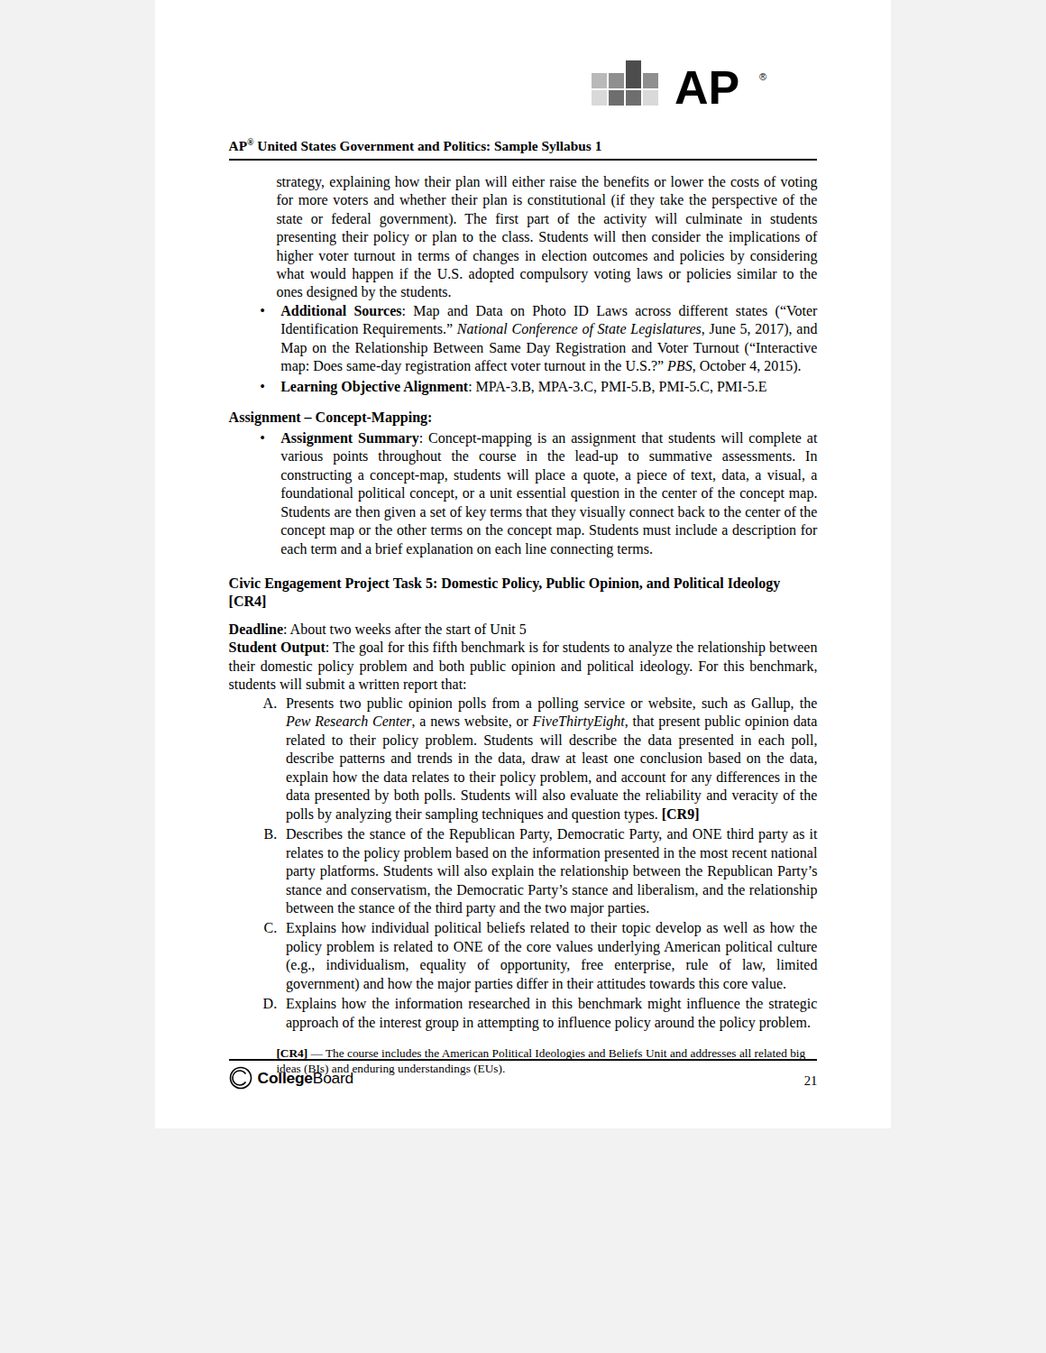AP ®
AP® United States Government and Politics: Sample Syllabus 1
strategy, explaining how their plan will either raise the benefits or lower the costs of voting for more voters and whether their plan is constitutional (if they take the perspective of the state or federal government). The first part of the activity will culminate in students presenting their policy or plan to the class. Students will then consider the implications of higher voter turnout in terms of changes in election outcomes and policies by considering what would happen if the U.S. adopted compulsory voting laws or policies similar to the ones designed by the students.
Additional Sources: Map and Data on Photo ID Laws across different states (“Voter Identification Requirements.” National Conference of State Legislatures, June 5, 2017), and Map on the Relationship Between Same Day Registration and Voter Turnout (“Interactive map: Does same-day registration affect voter turnout in the U.S.?” PBS, October 4, 2015).
Learning Objective Alignment: MPA-3.B, MPA-3.C, PMI-5.B, PMI-5.C, PMI-5.E
Assignment – Concept-Mapping:
Assignment Summary: Concept-mapping is an assignment that students will complete at various points throughout the course in the lead-up to summative assessments. In constructing a concept-map, students will place a quote, a piece of text, data, a visual, a foundational political concept, or a unit essential question in the center of the concept map. Students are then given a set of key terms that they visually connect back to the center of the concept map or the other terms on the concept map. Students must include a description for each term and a brief explanation on each line connecting terms.
Civic Engagement Project Task 5: Domestic Policy, Public Opinion, and Political Ideology [CR4]
Deadline: About two weeks after the start of Unit 5
Student Output: The goal for this fifth benchmark is for students to analyze the relationship between their domestic policy problem and both public opinion and political ideology. For this benchmark, students will submit a written report that:
Presents two public opinion polls from a polling service or website, such as Gallup, the Pew Research Center, a news website, or FiveThirtyEight, that present public opinion data related to their policy problem. Students will describe the data presented in each poll, describe patterns and trends in the data, draw at least one conclusion based on the data, explain how the data relates to their policy problem, and account for any differences in the data presented by both polls. Students will also evaluate the reliability and veracity of the polls by analyzing their sampling techniques and question types. [CR9]
Describes the stance of the Republican Party, Democratic Party, and ONE third party as it relates to the policy problem based on the information presented in the most recent national party platforms. Students will also explain the relationship between the Republican Party’s stance and conservatism, the Democratic Party’s stance and liberalism, and the relationship between the stance of the third party and the two major parties.
Explains how individual political beliefs related to their topic develop as well as how the policy problem is related to ONE of the core values underlying American political culture (e.g., individualism, equality of opportunity, free enterprise, rule of law, limited government) and how the major parties differ in their attitudes towards this core value.
Explains how the information researched in this benchmark might influence the strategic approach of the interest group in attempting to influence policy around the policy problem.
[CR4] — The course includes the American Political Ideologies and Beliefs Unit and addresses all related big ideas (BIs) and enduring understandings (EUs).
College Board
21